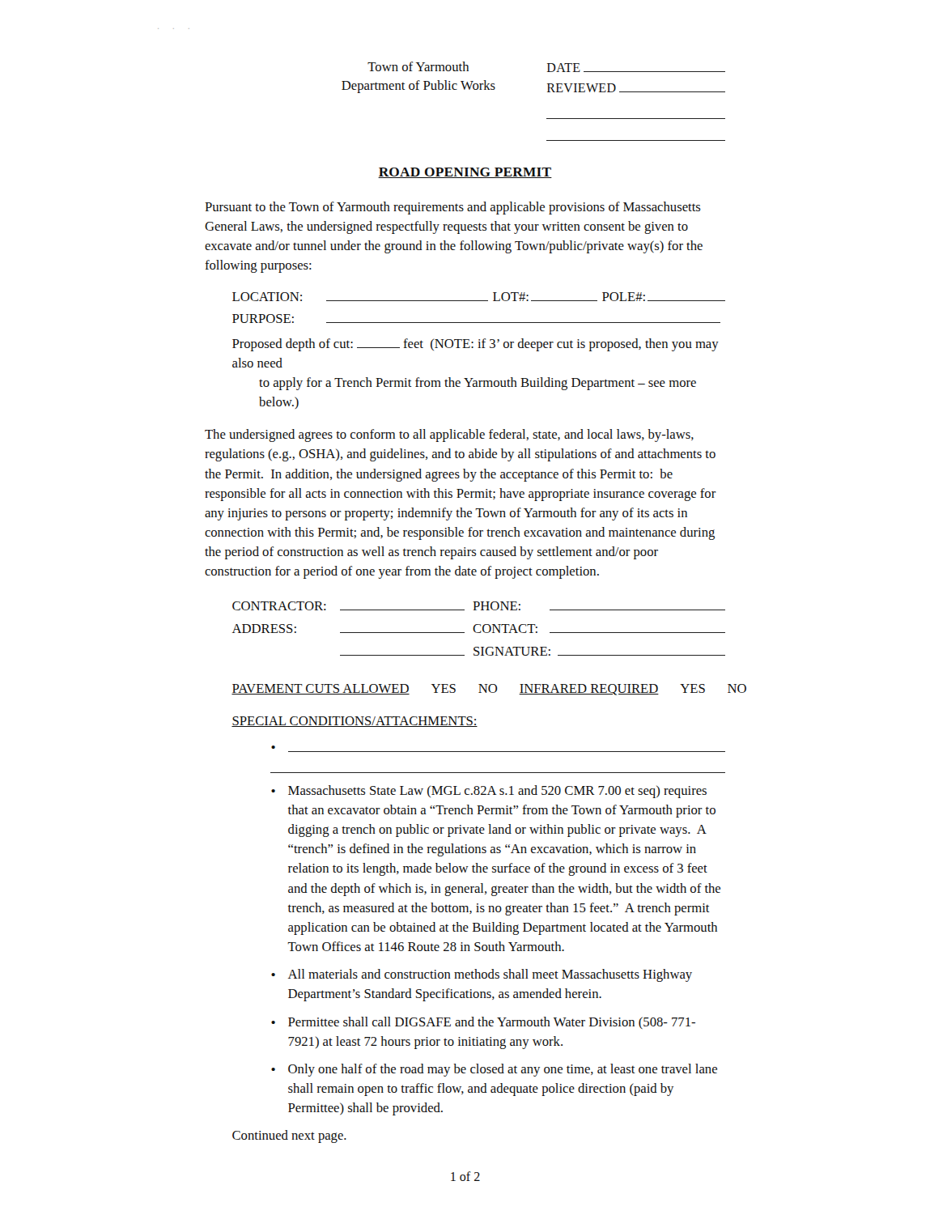· · ·
Town of Yarmouth
Department of Public Works
DATE
REVIEWED
ROAD OPENING PERMIT
Pursuant to the Town of Yarmouth requirements and applicable provisions of Massachusetts General Laws, the undersigned respectfully requests that your written consent be given to excavate and/or tunnel under the ground in the following Town/public/private way(s) for the following purposes:
LOCATION: LOT#: POLE#:
PURPOSE:
Proposed depth of cut: feet (NOTE: if 3’ or deeper cut is proposed, then you may also need to apply for a Trench Permit from the Yarmouth Building Department – see more below.)
The undersigned agrees to conform to all applicable federal, state, and local laws, by-laws, regulations (e.g., OSHA), and guidelines, and to abide by all stipulations of and attachments to the Permit. In addition, the undersigned agrees by the acceptance of this Permit to: be responsible for all acts in connection with this Permit; have appropriate insurance coverage for any injuries to persons or property; indemnify the Town of Yarmouth for any of its acts in connection with this Permit; and, be responsible for trench excavation and maintenance during the period of construction as well as trench repairs caused by settlement and/or poor construction for a period of one year from the date of project completion.
CONTRACTOR:
PHONE:
ADDRESS:
CONTACT:
SIGNATURE:
PAVEMENT CUTS ALLOWED YES NO INFRARED REQUIRED YES NO
SPECIAL CONDITIONS/ATTACHMENTS:
Massachusetts State Law (MGL c.82A s.1 and 520 CMR 7.00 et seq) requires that an excavator obtain a “Trench Permit” from the Town of Yarmouth prior to digging a trench on public or private land or within public or private ways. A “trench” is defined in the regulations as “An excavation, which is narrow in relation to its length, made below the surface of the ground in excess of 3 feet and the depth of which is, in general, greater than the width, but the width of the trench, as measured at the bottom, is no greater than 15 feet.” A trench permit application can be obtained at the Building Department located at the Yarmouth Town Offices at 1146 Route 28 in South Yarmouth.
All materials and construction methods shall meet Massachusetts Highway Department’s Standard Specifications, as amended herein.
Permittee shall call DIGSAFE and the Yarmouth Water Division (508- 771-7921) at least 72 hours prior to initiating any work.
Only one half of the road may be closed at any one time, at least one travel lane shall remain open to traffic flow, and adequate police direction (paid by Permittee) shall be provided.
Continued next page.
1 of 2